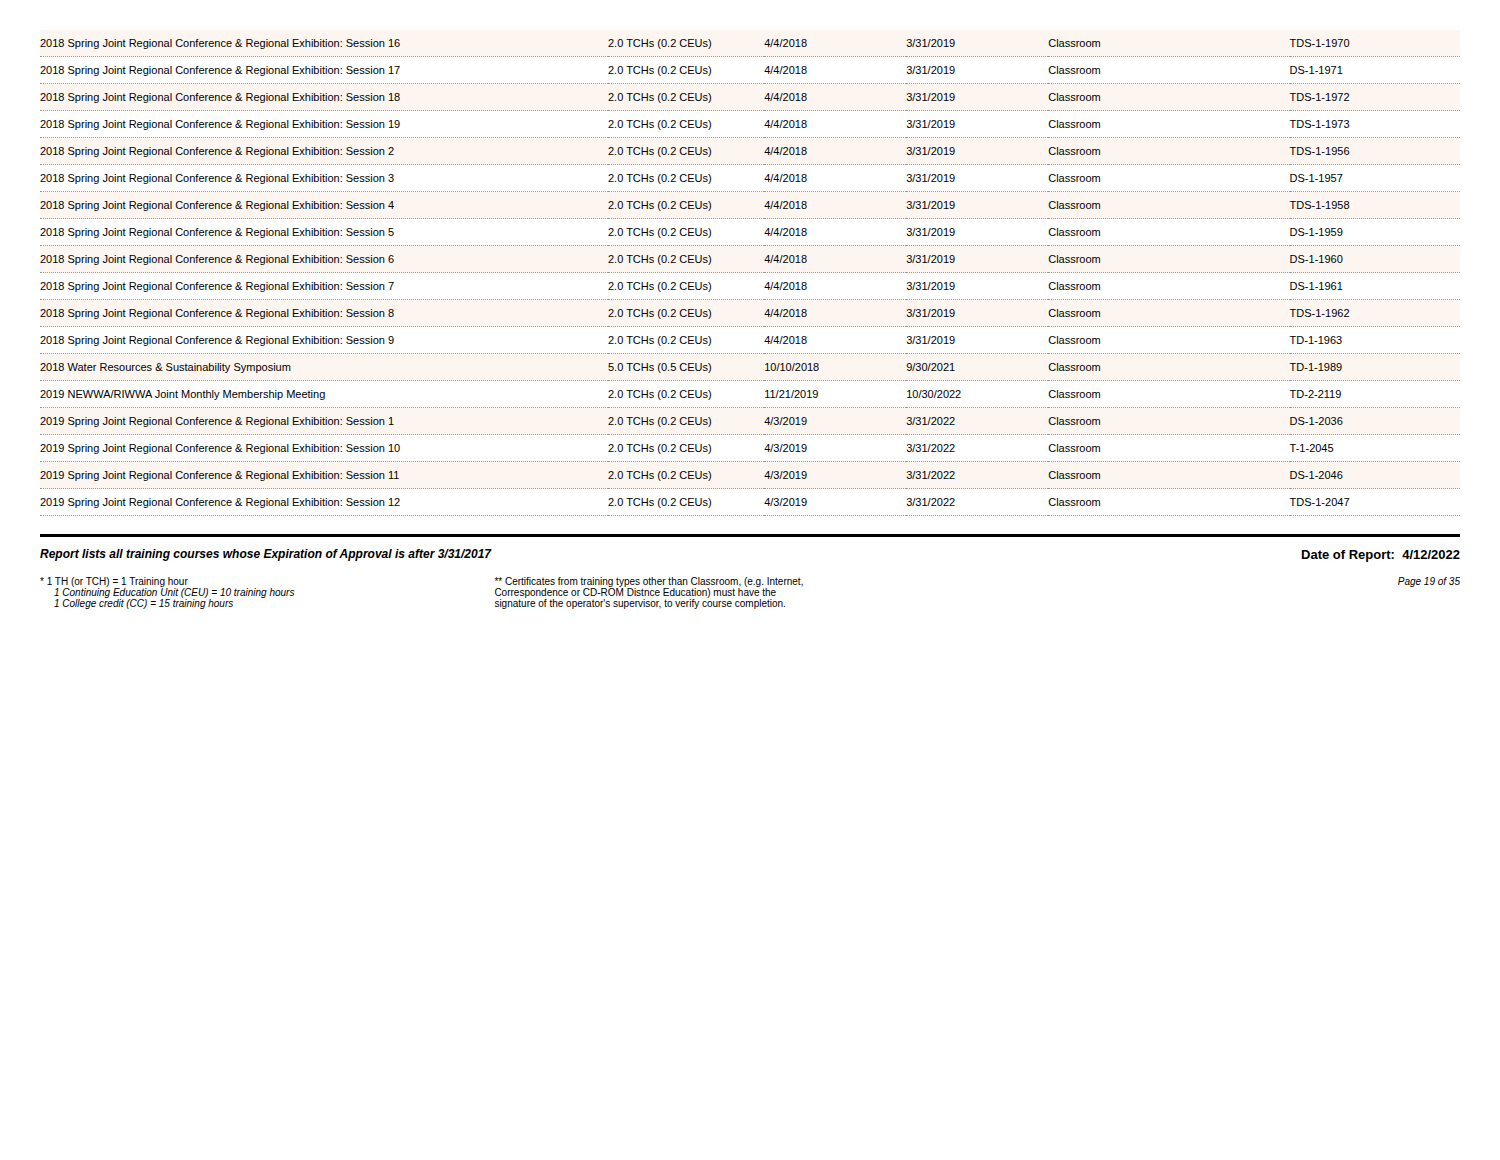| 2018 Spring Joint Regional Conference & Regional Exhibition: Session 16 | 2.0 TCHs (0.2 CEUs) | 4/4/2018 | 3/31/2019 | Classroom | TDS-1-1970 |
| 2018 Spring Joint Regional Conference & Regional Exhibition: Session 17 | 2.0 TCHs (0.2 CEUs) | 4/4/2018 | 3/31/2019 | Classroom | DS-1-1971 |
| 2018 Spring Joint Regional Conference & Regional Exhibition: Session 18 | 2.0 TCHs (0.2 CEUs) | 4/4/2018 | 3/31/2019 | Classroom | TDS-1-1972 |
| 2018 Spring Joint Regional Conference & Regional Exhibition: Session 19 | 2.0 TCHs (0.2 CEUs) | 4/4/2018 | 3/31/2019 | Classroom | TDS-1-1973 |
| 2018 Spring Joint Regional Conference & Regional Exhibition: Session 2 | 2.0 TCHs (0.2 CEUs) | 4/4/2018 | 3/31/2019 | Classroom | TDS-1-1956 |
| 2018 Spring Joint Regional Conference & Regional Exhibition: Session 3 | 2.0 TCHs (0.2 CEUs) | 4/4/2018 | 3/31/2019 | Classroom | DS-1-1957 |
| 2018 Spring Joint Regional Conference & Regional Exhibition: Session 4 | 2.0 TCHs (0.2 CEUs) | 4/4/2018 | 3/31/2019 | Classroom | TDS-1-1958 |
| 2018 Spring Joint Regional Conference & Regional Exhibition: Session 5 | 2.0 TCHs (0.2 CEUs) | 4/4/2018 | 3/31/2019 | Classroom | DS-1-1959 |
| 2018 Spring Joint Regional Conference & Regional Exhibition: Session 6 | 2.0 TCHs (0.2 CEUs) | 4/4/2018 | 3/31/2019 | Classroom | DS-1-1960 |
| 2018 Spring Joint Regional Conference & Regional Exhibition: Session 7 | 2.0 TCHs (0.2 CEUs) | 4/4/2018 | 3/31/2019 | Classroom | DS-1-1961 |
| 2018 Spring Joint Regional Conference & Regional Exhibition: Session 8 | 2.0 TCHs (0.2 CEUs) | 4/4/2018 | 3/31/2019 | Classroom | TDS-1-1962 |
| 2018 Spring Joint Regional Conference & Regional Exhibition: Session 9 | 2.0 TCHs (0.2 CEUs) | 4/4/2018 | 3/31/2019 | Classroom | TD-1-1963 |
| 2018 Water Resources & Sustainability Symposium | 5.0 TCHs (0.5 CEUs) | 10/10/2018 | 9/30/2021 | Classroom | TD-1-1989 |
| 2019 NEWWA/RIWWA Joint Monthly Membership Meeting | 2.0 TCHs (0.2 CEUs) | 11/21/2019 | 10/30/2022 | Classroom | TD-2-2119 |
| 2019 Spring Joint Regional Conference & Regional Exhibition: Session 1 | 2.0 TCHs (0.2 CEUs) | 4/3/2019 | 3/31/2022 | Classroom | DS-1-2036 |
| 2019 Spring Joint Regional Conference & Regional Exhibition: Session 10 | 2.0 TCHs (0.2 CEUs) | 4/3/2019 | 3/31/2022 | Classroom | T-1-2045 |
| 2019 Spring Joint Regional Conference & Regional Exhibition: Session 11 | 2.0 TCHs (0.2 CEUs) | 4/3/2019 | 3/31/2022 | Classroom | DS-1-2046 |
| 2019 Spring Joint Regional Conference & Regional Exhibition: Session 12 | 2.0 TCHs (0.2 CEUs) | 4/3/2019 | 3/31/2022 | Classroom | TDS-1-2047 |
Report lists all training courses whose Expiration of Approval is after 3/31/2017 Date of Report: 4/12/2022
* 1 TH (or TCH) = 1 Training hour 1 Continuing Education Unit (CEU) = 10 training hours 1 College credit (CC) = 15 training hours
** Certificates from training types other than Classroom, (e.g. Internet,
Correspondence or CD-ROM Distnce Education) must have the
signature of the operator's supervisor, to verify course completion.
Page 19 of 35